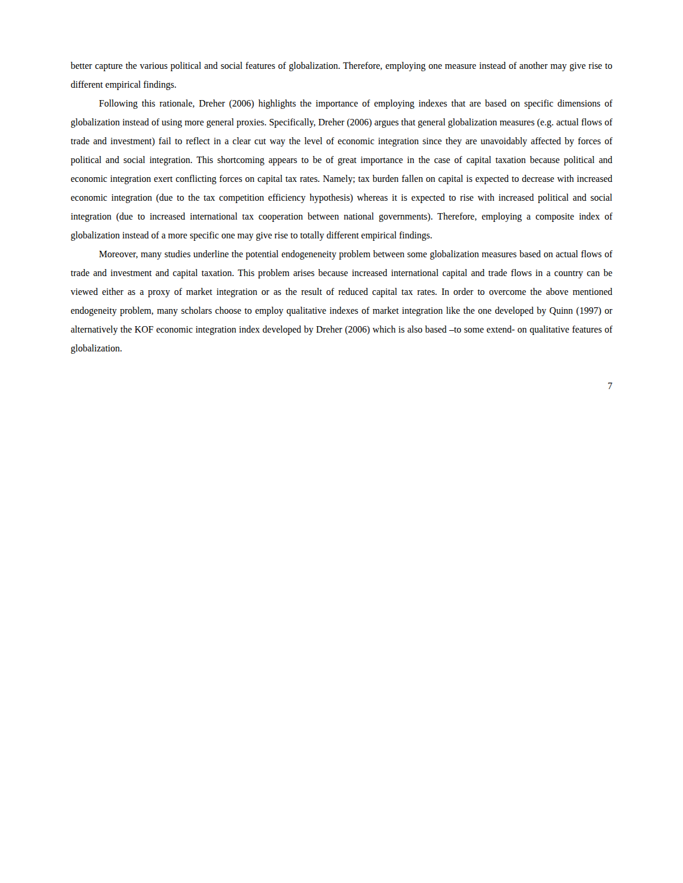better capture the various political and social features of globalization. Therefore, employing one measure instead of another may give rise to different empirical findings.
Following this rationale, Dreher (2006) highlights the importance of employing indexes that are based on specific dimensions of globalization instead of using more general proxies. Specifically, Dreher (2006) argues that general globalization measures (e.g. actual flows of trade and investment) fail to reflect in a clear cut way the level of economic integration since they are unavoidably affected by forces of political and social integration. This shortcoming appears to be of great importance in the case of capital taxation because political and economic integration exert conflicting forces on capital tax rates. Namely; tax burden fallen on capital is expected to decrease with increased economic integration (due to the tax competition efficiency hypothesis) whereas it is expected to rise with increased political and social integration (due to increased international tax cooperation between national governments). Therefore, employing a composite index of globalization instead of a more specific one may give rise to totally different empirical findings.
Moreover, many studies underline the potential endogeneneity problem between some globalization measures based on actual flows of trade and investment and capital taxation. This problem arises because increased international capital and trade flows in a country can be viewed either as a proxy of market integration or as the result of reduced capital tax rates. In order to overcome the above mentioned endogeneity problem, many scholars choose to employ qualitative indexes of market integration like the one developed by Quinn (1997) or alternatively the KOF economic integration index developed by Dreher (2006) which is also based –to some extend- on qualitative features of globalization.
7